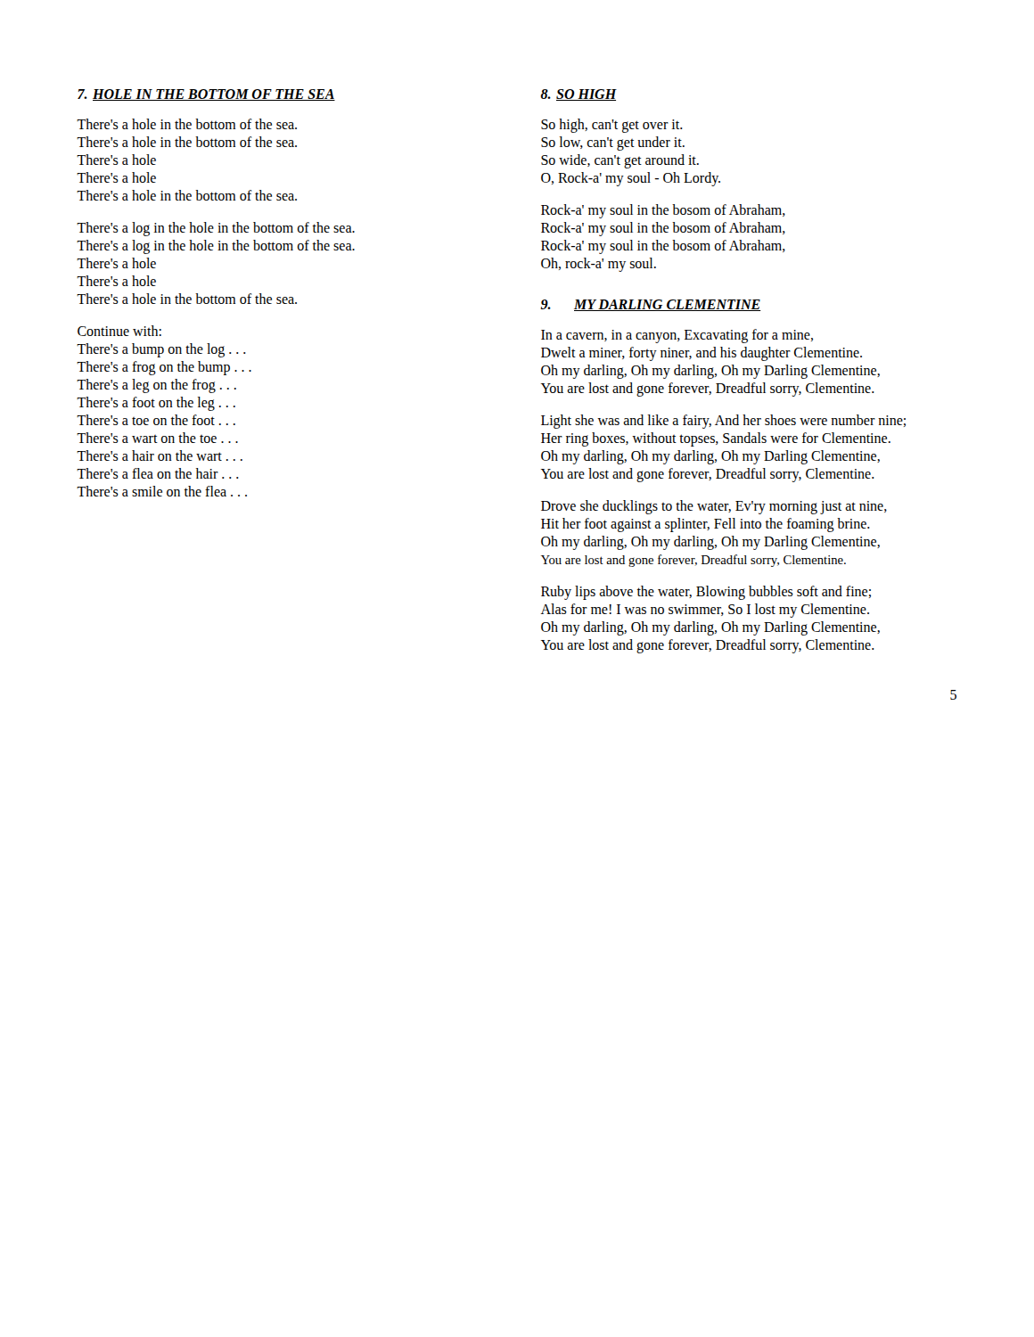7. HOLE IN THE BOTTOM OF THE SEA
There's a hole in the bottom of the sea.
There's a hole in the bottom of the sea.
There's a hole
There's a hole
There's a hole in the bottom of the sea.
There's a log in the hole in the bottom of the sea.
There's a log in the hole in the bottom of the sea.
There's a hole
There's a hole
There's a hole in the bottom of the sea.
Continue with:
There's a bump on the log . . .
There's a frog on the bump . . .
There's a leg on the frog . . .
There's a foot on the leg . . .
There's a toe on the foot . . .
There's a wart on the toe . . .
There's a hair on the wart . . .
There's a flea on the hair . . .
There's a smile on the flea . . .
8. SO HIGH
So high, can't get over it.
So low, can't get under it.
So wide, can't get around it.
O, Rock-a' my soul - Oh Lordy.
Rock-a' my soul in the bosom of Abraham,
Rock-a' my soul in the bosom of Abraham,
Rock-a' my soul in the bosom of Abraham,
Oh, rock-a' my soul.
9. MY DARLING CLEMENTINE
In a cavern, in a canyon, Excavating for a mine,
Dwelt a miner, forty niner, and his daughter Clementine.
Oh my darling, Oh my darling, Oh my Darling Clementine,
You are lost and gone forever, Dreadful sorry, Clementine.
Light she was and like a fairy, And her shoes were number nine;
Her ring boxes, without topses, Sandals were for Clementine.
Oh my darling, Oh my darling, Oh my Darling Clementine,
You are lost and gone forever, Dreadful sorry, Clementine.
Drove she ducklings to the water, Ev'ry morning just at nine,
Hit her foot against a splinter, Fell into the foaming brine.
Oh my darling, Oh my darling, Oh my Darling Clementine,
You are lost and gone forever, Dreadful sorry, Clementine.
Ruby lips above the water, Blowing bubbles soft and fine;
Alas for me! I was no swimmer, So I lost my Clementine.
Oh my darling, Oh my darling, Oh my Darling Clementine,
You are lost and gone forever, Dreadful sorry, Clementine.
5